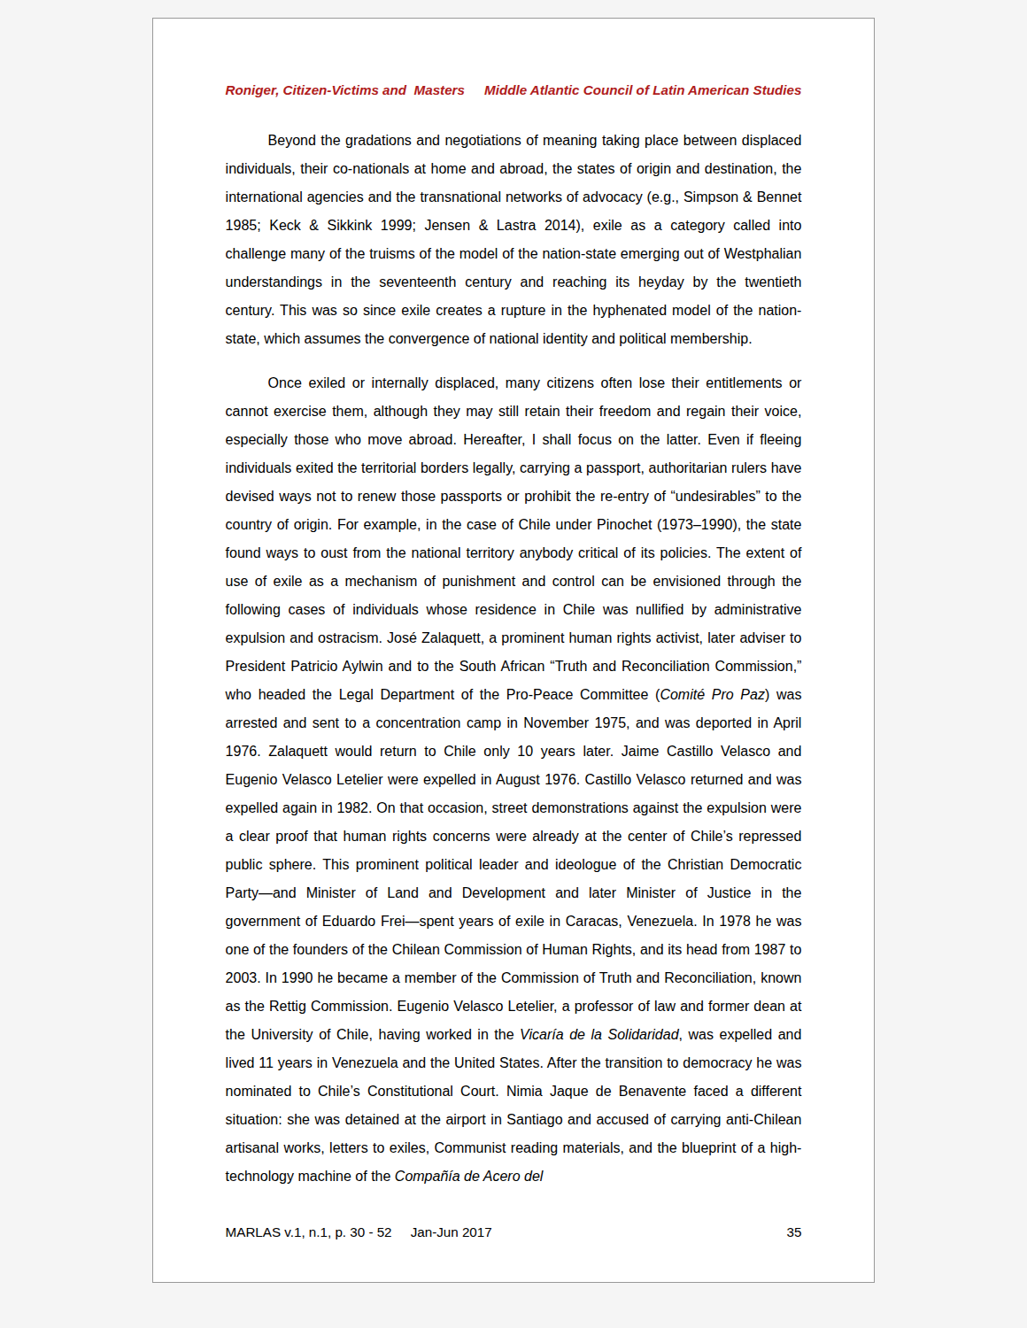Roniger, Citizen-Victims and Masters Middle Atlantic Council of Latin American Studies
Beyond the gradations and negotiations of meaning taking place between displaced individuals, their co-nationals at home and abroad, the states of origin and destination, the international agencies and the transnational networks of advocacy (e.g., Simpson & Bennet 1985; Keck & Sikkink 1999; Jensen & Lastra 2014), exile as a category called into challenge many of the truisms of the model of the nation-state emerging out of Westphalian understandings in the seventeenth century and reaching its heyday by the twentieth century. This was so since exile creates a rupture in the hyphenated model of the nation-state, which assumes the convergence of national identity and political membership.
Once exiled or internally displaced, many citizens often lose their entitlements or cannot exercise them, although they may still retain their freedom and regain their voice, especially those who move abroad. Hereafter, I shall focus on the latter. Even if fleeing individuals exited the territorial borders legally, carrying a passport, authoritarian rulers have devised ways not to renew those passports or prohibit the re-entry of “undesirables” to the country of origin. For example, in the case of Chile under Pinochet (1973–1990), the state found ways to oust from the national territory anybody critical of its policies. The extent of use of exile as a mechanism of punishment and control can be envisioned through the following cases of individuals whose residence in Chile was nullified by administrative expulsion and ostracism. José Zalaquett, a prominent human rights activist, later adviser to President Patricio Aylwin and to the South African “Truth and Reconciliation Commission,” who headed the Legal Department of the Pro-Peace Committee (Comité Pro Paz) was arrested and sent to a concentration camp in November 1975, and was deported in April 1976. Zalaquett would return to Chile only 10 years later. Jaime Castillo Velasco and Eugenio Velasco Letelier were expelled in August 1976. Castillo Velasco returned and was expelled again in 1982. On that occasion, street demonstrations against the expulsion were a clear proof that human rights concerns were already at the center of Chile’s repressed public sphere. This prominent political leader and ideologue of the Christian Democratic Party—and Minister of Land and Development and later Minister of Justice in the government of Eduardo Frei—spent years of exile in Caracas, Venezuela. In 1978 he was one of the founders of the Chilean Commission of Human Rights, and its head from 1987 to 2003. In 1990 he became a member of the Commission of Truth and Reconciliation, known as the Rettig Commission. Eugenio Velasco Letelier, a professor of law and former dean at the University of Chile, having worked in the Vicaría de la Solidaridad, was expelled and lived 11 years in Venezuela and the United States. After the transition to democracy he was nominated to Chile’s Constitutional Court. Nimia Jaque de Benavente faced a different situation: she was detained at the airport in Santiago and accused of carrying anti-Chilean artisanal works, letters to exiles, Communist reading materials, and the blueprint of a high-technology machine of the Compañía de Acero del
MARLAS v.1, n.1, p. 30 - 52 Jan-Jun 2017 35